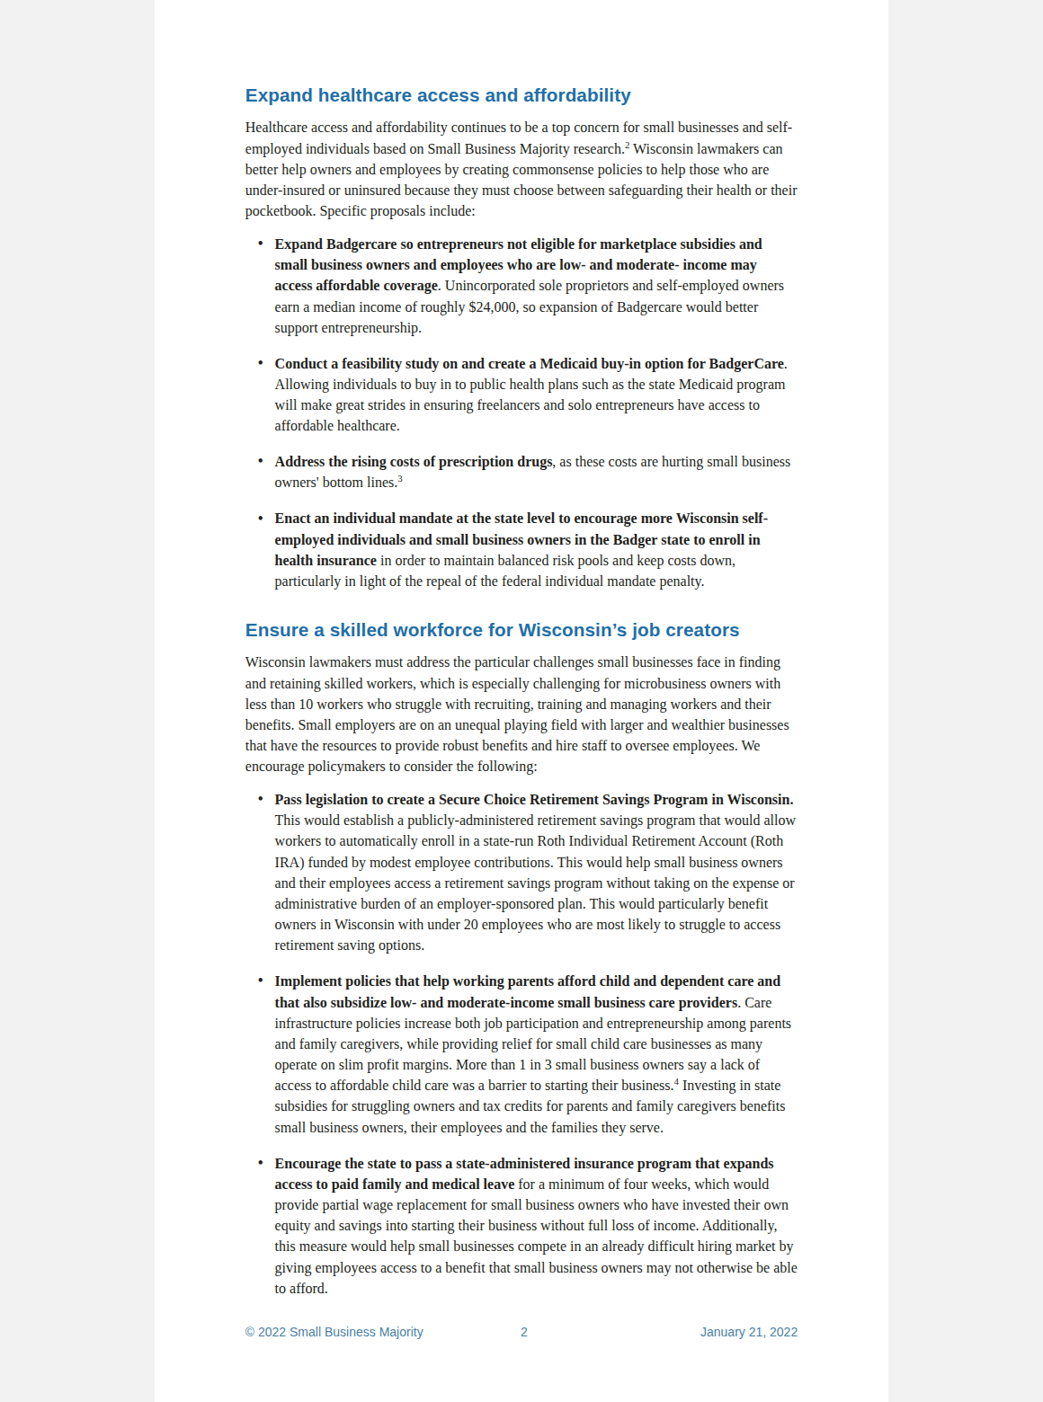Expand healthcare access and affordability
Healthcare access and affordability continues to be a top concern for small businesses and self-employed individuals based on Small Business Majority research.2 Wisconsin lawmakers can better help owners and employees by creating commonsense policies to help those who are under-insured or uninsured because they must choose between safeguarding their health or their pocketbook. Specific proposals include:
Expand Badgercare so entrepreneurs not eligible for marketplace subsidies and small business owners and employees who are low- and moderate- income may access affordable coverage. Unincorporated sole proprietors and self-employed owners earn a median income of roughly $24,000, so expansion of Badgercare would better support entrepreneurship.
Conduct a feasibility study on and create a Medicaid buy-in option for BadgerCare. Allowing individuals to buy in to public health plans such as the state Medicaid program will make great strides in ensuring freelancers and solo entrepreneurs have access to affordable healthcare.
Address the rising costs of prescription drugs, as these costs are hurting small business owners' bottom lines.3
Enact an individual mandate at the state level to encourage more Wisconsin self-employed individuals and small business owners in the Badger state to enroll in health insurance in order to maintain balanced risk pools and keep costs down, particularly in light of the repeal of the federal individual mandate penalty.
Ensure a skilled workforce for Wisconsin’s job creators
Wisconsin lawmakers must address the particular challenges small businesses face in finding and retaining skilled workers, which is especially challenging for microbusiness owners with less than 10 workers who struggle with recruiting, training and managing workers and their benefits. Small employers are on an unequal playing field with larger and wealthier businesses that have the resources to provide robust benefits and hire staff to oversee employees. We encourage policymakers to consider the following:
Pass legislation to create a Secure Choice Retirement Savings Program in Wisconsin. This would establish a publicly-administered retirement savings program that would allow workers to automatically enroll in a state-run Roth Individual Retirement Account (Roth IRA) funded by modest employee contributions. This would help small business owners and their employees access a retirement savings program without taking on the expense or administrative burden of an employer-sponsored plan. This would particularly benefit owners in Wisconsin with under 20 employees who are most likely to struggle to access retirement saving options.
Implement policies that help working parents afford child and dependent care and that also subsidize low- and moderate-income small business care providers. Care infrastructure policies increase both job participation and entrepreneurship among parents and family caregivers, while providing relief for small child care businesses as many operate on slim profit margins. More than 1 in 3 small business owners say a lack of access to affordable child care was a barrier to starting their business.4 Investing in state subsidies for struggling owners and tax credits for parents and family caregivers benefits small business owners, their employees and the families they serve.
Encourage the state to pass a state-administered insurance program that expands access to paid family and medical leave for a minimum of four weeks, which would provide partial wage replacement for small business owners who have invested their own equity and savings into starting their business without full loss of income. Additionally, this measure would help small businesses compete in an already difficult hiring market by giving employees access to a benefit that small business owners may not otherwise be able to afford.
© 2022 Small Business Majority
2
January 21, 2022